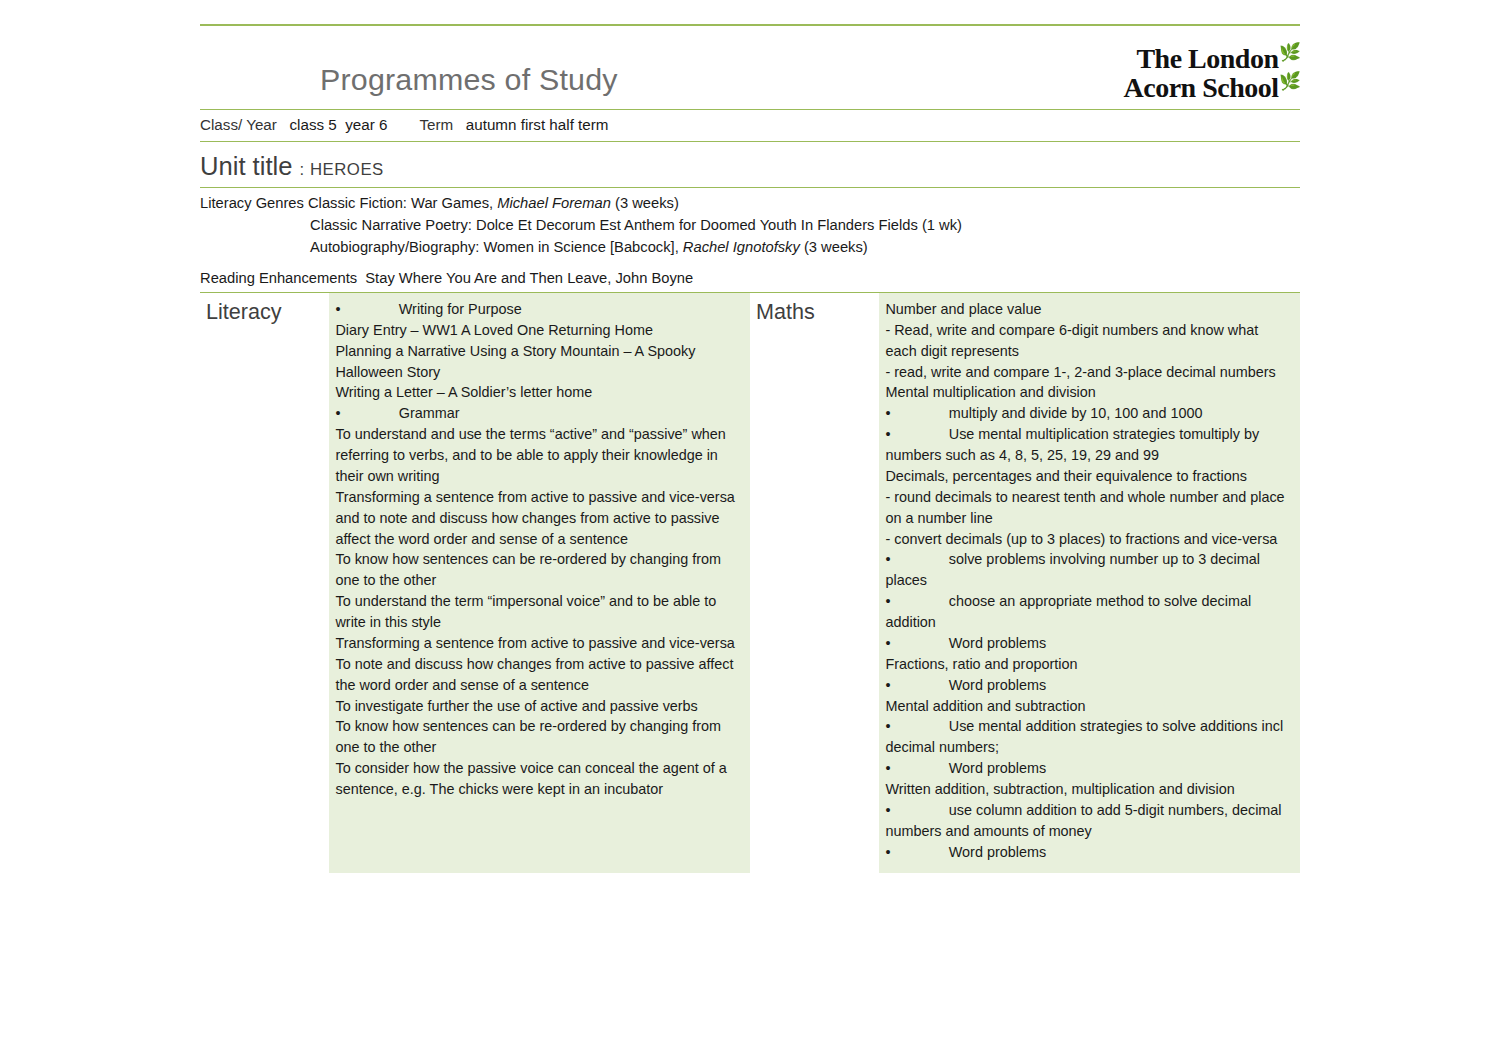Programmes of Study
The London🌿 Acorn School🌿
Class/ Year class 5 year 6 Term autumn first half term
Unit title : HEROES
Literacy Genres Classic Fiction: War Games, Michael Foreman (3 weeks) Classic Narrative Poetry: Dolce Et Decorum Est Anthem for Doomed Youth In Flanders Fields (1 wk) Autobiography/Biography: Women in Science [Babcock], Rachel Ignotofsky (3 weeks)
Reading Enhancements Stay Where You Are and Then Leave, John Boyne
| Literacy | • Writing for Purpose Diary Entry – WW1 A Loved One Returning Home Planning a Narrative Using a Story Mountain – A Spooky Halloween Story Writing a Letter – A Soldier’s letter home • Grammar To understand and use the terms “active” and “passive” when referring to verbs, and to be able to apply their knowledge in their own writing Transforming a sentence from active to passive and vice-versa and to note and discuss how changes from active to passive affect the word order and sense of a sentence To know how sentences can be re-ordered by changing from one to the other To understand the term “impersonal voice” and to be able to write in this style Transforming a sentence from active to passive and vice-versa To note and discuss how changes from active to passive affect the word order and sense of a sentence To investigate further the use of active and passive verbs To know how sentences can be re-ordered by changing from one to the other To consider how the passive voice can conceal the agent of a sentence, e.g. The chicks were kept in an incubator | Maths | Number and place value - Read, write and compare 6-digit numbers and know what each digit represents - read, write and compare 1-, 2-and 3-place decimal numbers Mental multiplication and division • multiply and divide by 10, 100 and 1000 • Use mental multiplication strategies tomultiply by numbers such as 4, 8, 5, 25, 19, 29 and 99 Decimals, percentages and their equivalence to fractions - round decimals to nearest tenth and whole number and place on a number line - convert decimals (up to 3 places) to fractions and vice-versa • solve problems involving number up to 3 decimal places • choose an appropriate method to solve decimal addition • Word problems Fractions, ratio and proportion • Word problems Mental addition and subtraction • Use mental addition strategies to solve additions incl decimal numbers; • Word problems Written addition, subtraction, multiplication and division • use column addition to add 5-digit numbers, decimal numbers and amounts of money • Word problems |